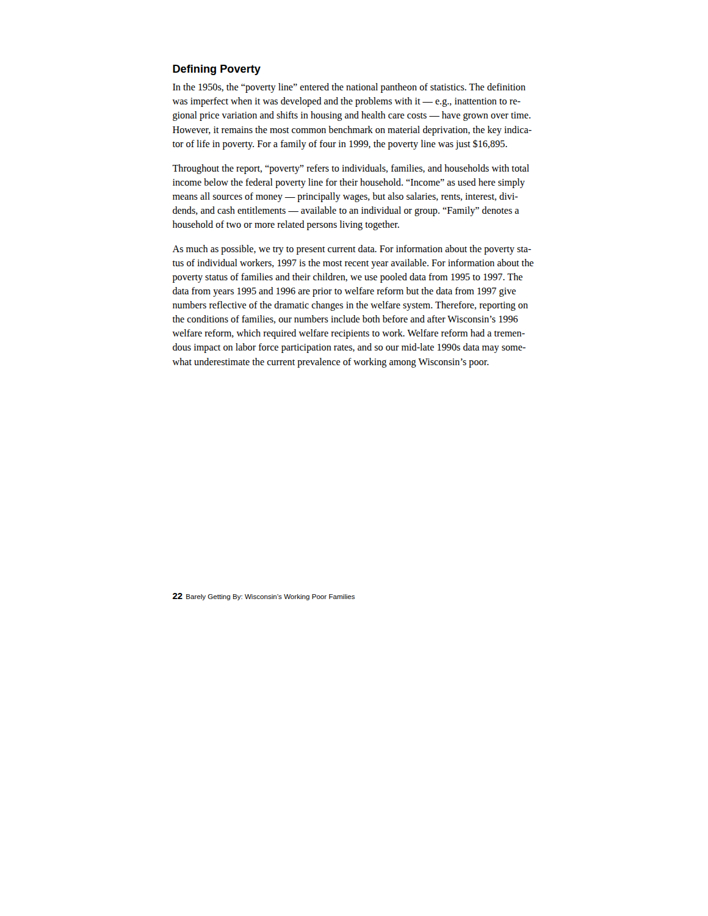Defining Poverty
In the 1950s, the “poverty line” entered the national pantheon of statistics. The definition was imperfect when it was developed and the problems with it — e.g., inattention to regional price variation and shifts in housing and health care costs — have grown over time. However, it remains the most common benchmark on material deprivation, the key indicator of life in poverty. For a family of four in 1999, the poverty line was just $16,895.
Throughout the report, “poverty” refers to individuals, families, and households with total income below the federal poverty line for their household. “Income” as used here simply means all sources of money — principally wages, but also salaries, rents, interest, dividends, and cash entitlements — available to an individual or group. “Family” denotes a household of two or more related persons living together.
As much as possible, we try to present current data. For information about the poverty status of individual workers, 1997 is the most recent year available. For information about the poverty status of families and their children, we use pooled data from 1995 to 1997. The data from years 1995 and 1996 are prior to welfare reform but the data from 1997 give numbers reflective of the dramatic changes in the welfare system. Therefore, reporting on the conditions of families, our numbers include both before and after Wisconsin’s 1996 welfare reform, which required welfare recipients to work. Welfare reform had a tremendous impact on labor force participation rates, and so our mid-late 1990s data may somewhat underestimate the current prevalence of working among Wisconsin’s poor.
22 Barely Getting By: Wisconsin’s Working Poor Families